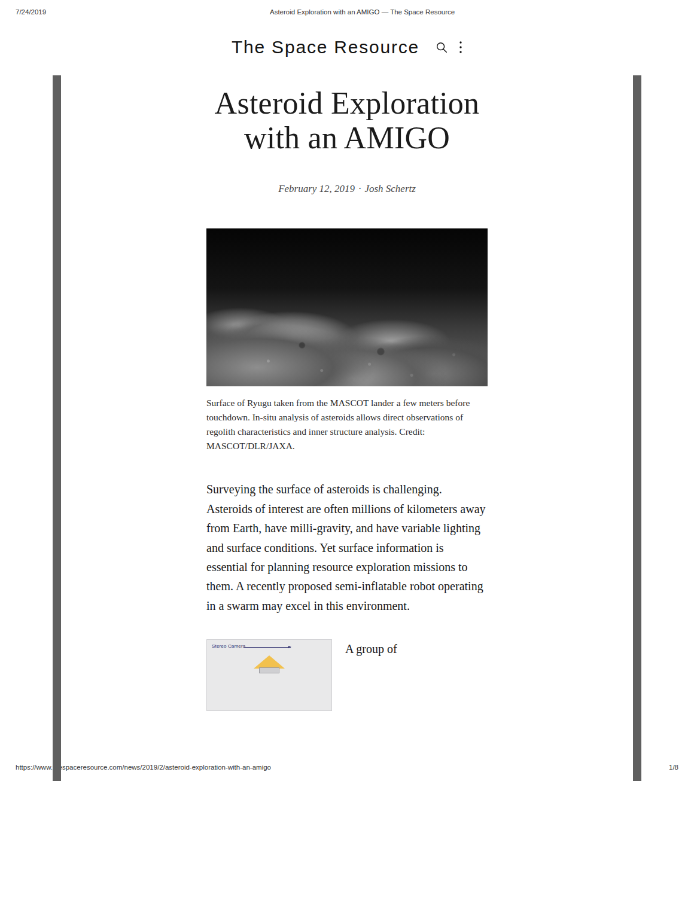7/24/2019 Asteroid Exploration with an AMIGO — The Space Resource
The Space Resource
Asteroid Exploration with an AMIGO
February 12, 2019·Josh Schertz
Surface of Ryugu taken from the MASCOT lander a few meters before touchdown. In-situ analysis of asteroids allows direct observations of regolith characteristics and inner structure analysis. Credit: MASCOT/DLR/JAXA.
Surveying the surface of asteroids is challenging. Asteroids of interest are often millions of kilometers away from Earth, have milli-gravity, and have variable lighting and surface conditions. Yet surface information is essential for planning resource exploration missions to them. A recently proposed semi-inflatable robot operating in a swarm may excel in this environment.
Stereo Camera
A group of
https://www.thespaceresource.com/news/2019/2/asteroid-exploration-with-an-amigo 1/8